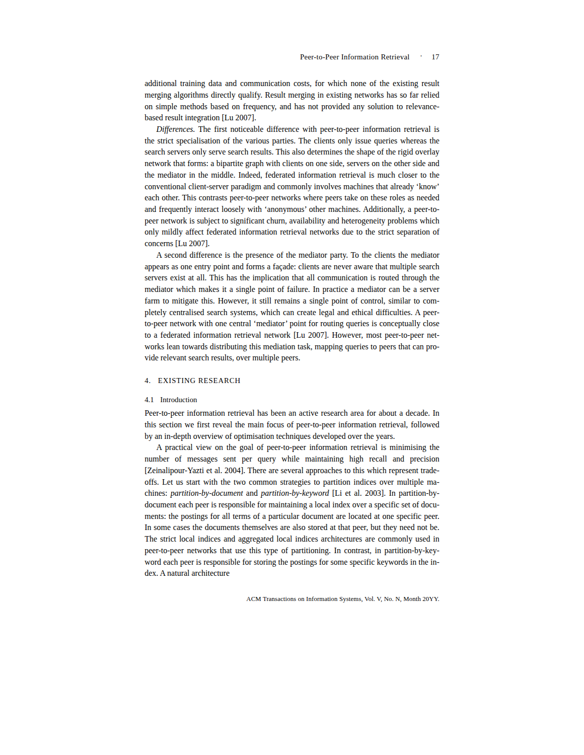Peer-to-Peer Information Retrieval·17
additional training data and communication costs, for which none of the existing result merging algorithms directly qualify. Result merging in existing networks has so far relied on simple methods based on frequency, and has not provided any solution to relevance-based result integration [Lu 2007].
Differences. The first noticeable difference with peer-to-peer information retrieval is the strict specialisation of the various parties. The clients only issue queries whereas the search servers only serve search results. This also determines the shape of the rigid overlay network that forms: a bipartite graph with clients on one side, servers on the other side and the mediator in the middle. Indeed, federated information retrieval is much closer to the conventional client-server paradigm and commonly involves machines that already ‘know’ each other. This contrasts peer-to-peer networks where peers take on these roles as needed and frequently interact loosely with ‘anonymous’ other machines. Additionally, a peer-to-peer network is subject to significant churn, availability and heterogeneity problems which only mildly affect federated information retrieval networks due to the strict separation of concerns [Lu 2007].
A second difference is the presence of the mediator party. To the clients the mediator appears as one entry point and forms a façade: clients are never aware that multiple search servers exist at all. This has the implication that all communication is routed through the mediator which makes it a single point of failure. In practice a mediator can be a server farm to mitigate this. However, it still remains a single point of control, similar to completely centralised search systems, which can create legal and ethical difficulties. A peer-to-peer network with one central ‘mediator’ point for routing queries is conceptually close to a federated information retrieval network [Lu 2007]. However, most peer-to-peer networks lean towards distributing this mediation task, mapping queries to peers that can provide relevant search results, over multiple peers.
4. Existing Research
4.1 Introduction
Peer-to-peer information retrieval has been an active research area for about a decade. In this section we first reveal the main focus of peer-to-peer information retrieval, followed by an in-depth overview of optimisation techniques developed over the years.
A practical view on the goal of peer-to-peer information retrieval is minimising the number of messages sent per query while maintaining high recall and precision [Zeinalipour-Yazti et al. 2004]. There are several approaches to this which represent trade-offs. Let us start with the two common strategies to partition indices over multiple machines: partition-by-document and partition-by-keyword [Li et al. 2003]. In partition-by-document each peer is responsible for maintaining a local index over a specific set of documents: the postings for all terms of a particular document are located at one specific peer. In some cases the documents themselves are also stored at that peer, but they need not be. The strict local indices and aggregated local indices architectures are commonly used in peer-to-peer networks that use this type of partitioning. In contrast, in partition-by-keyword each peer is responsible for storing the postings for some specific keywords in the index. A natural architecture
ACM Transactions on Information Systems, Vol. V, No. N, Month 20YY.